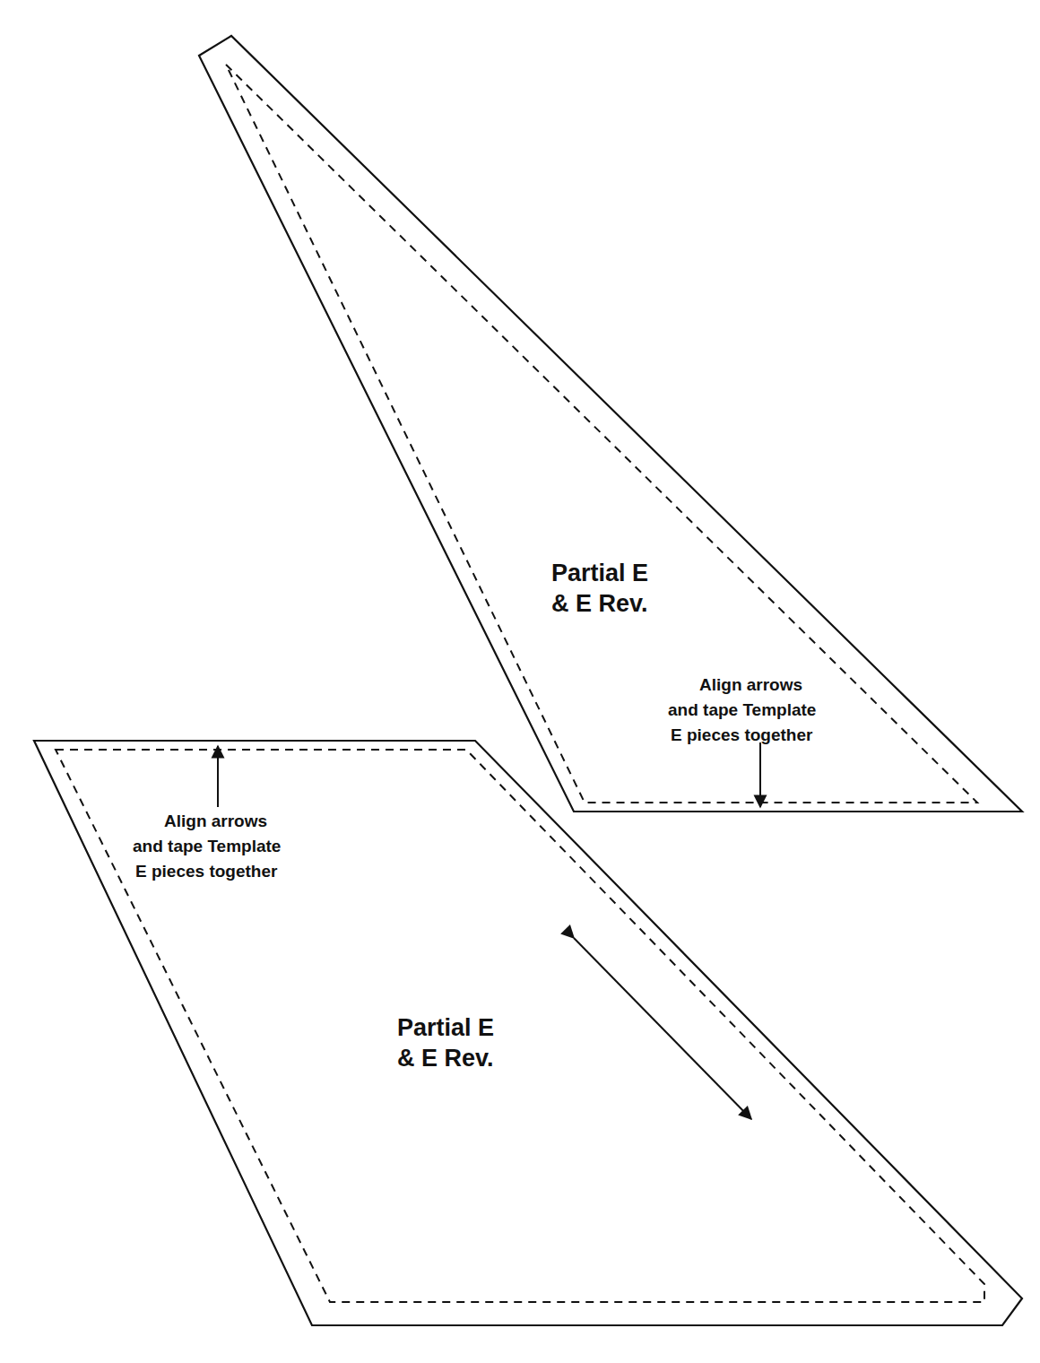Sewing pattern sheet: Partial Template E and E Reversed, with alignment instructions
Pattern sheet with two partial template pieces labeled Partial E & E Rev. Two long tapered quadrilateral pattern pieces, each labeled "Partial E & E Rev.", with dashed seam lines inside the solid cutting lines. A dash-dot join line runs between them with arrows and the note "Align arrows and tape Template E pieces together". A double-headed grainline arrow appears on the lower piece. Align arrows and tape Template E pieces together Partial E & E Rev. Align arrows and tape Template E pieces together Partial E & E Rev.